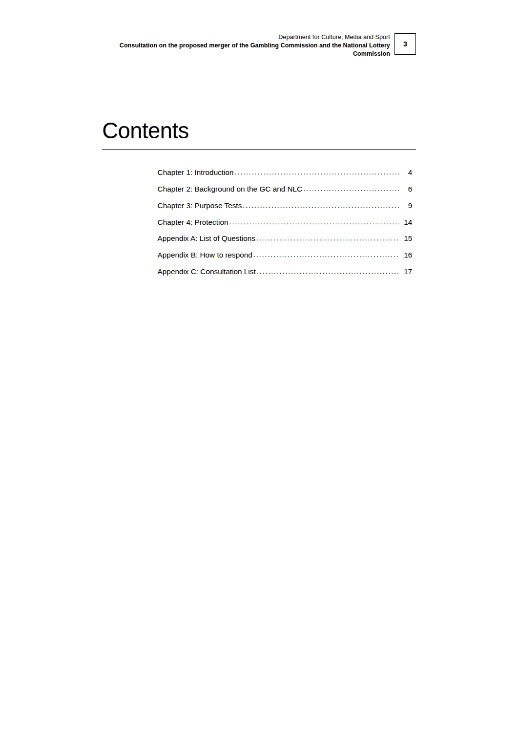3
Department for Culture, Media and Sport
Consultation on the proposed merger of the Gambling Commission and the National Lottery Commission
Contents
Chapter 1: Introduction .......................................................................................... 4
Chapter 2: Background on the GC and NLC ........................................................ 6
Chapter 3: Purpose Tests ..................................................................................... 9
Chapter 4: Protection ......................................................................................... 14
Appendix A: List of Questions ............................................................................. 15
Appendix B: How to respond .............................................................................. 16
Appendix C: Consultation List ............................................................................ 17